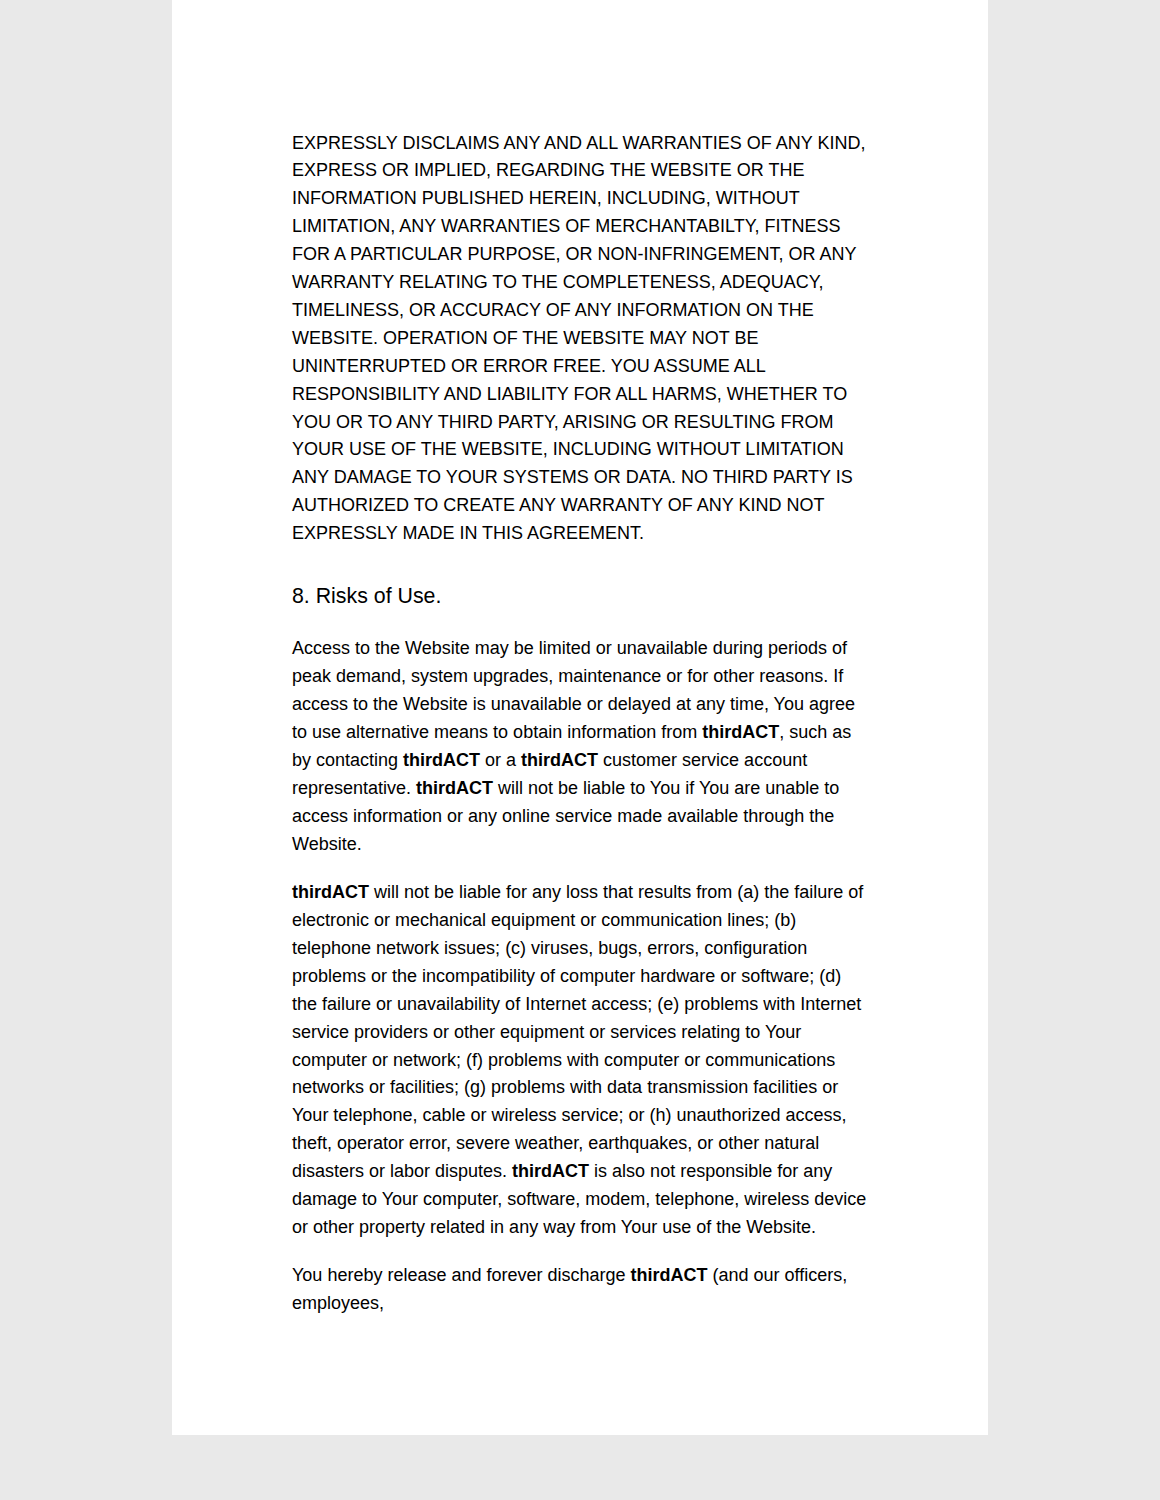Expressly disclaims any and all warranties of any kind, express or implied, regarding the website or the information published herein, including, without limitation, any warranties of merchantabilty, fitness for a particular purpose, or non-infringement, or any warranty relating to the completeness, adequacy, timeliness, or accuracy of any information on the website. Operation of the website may not be uninterrupted or error free. You assume all responsibility and liability for all harms, whether to you or to any third party, arising or resulting from your use of the website, including without limitation any damage to your systems or data. No third party is authorized to create any warranty of any kind not expressly made in this agreement.
8. Risks of Use.
Access to the Website may be limited or unavailable during periods of peak demand, system upgrades, maintenance or for other reasons. If access to the Website is unavailable or delayed at any time, You agree to use alternative means to obtain information from thirdACT, such as by contacting thirdACT or a thirdACT customer service account representative. thirdACT will not be liable to You if You are unable to access information or any online service made available through the Website.
thirdACT will not be liable for any loss that results from (a) the failure of electronic or mechanical equipment or communication lines; (b) telephone network issues; (c) viruses, bugs, errors, configuration problems or the incompatibility of computer hardware or software; (d) the failure or unavailability of Internet access; (e) problems with Internet service providers or other equipment or services relating to Your computer or network; (f) problems with computer or communications networks or facilities; (g) problems with data transmission facilities or Your telephone, cable or wireless service; or (h) unauthorized access, theft, operator error, severe weather, earthquakes, or other natural disasters or labor disputes. thirdACT is also not responsible for any damage to Your computer, software, modem, telephone, wireless device or other property related in any way from Your use of the Website.
You hereby release and forever discharge thirdACT (and our officers, employees,